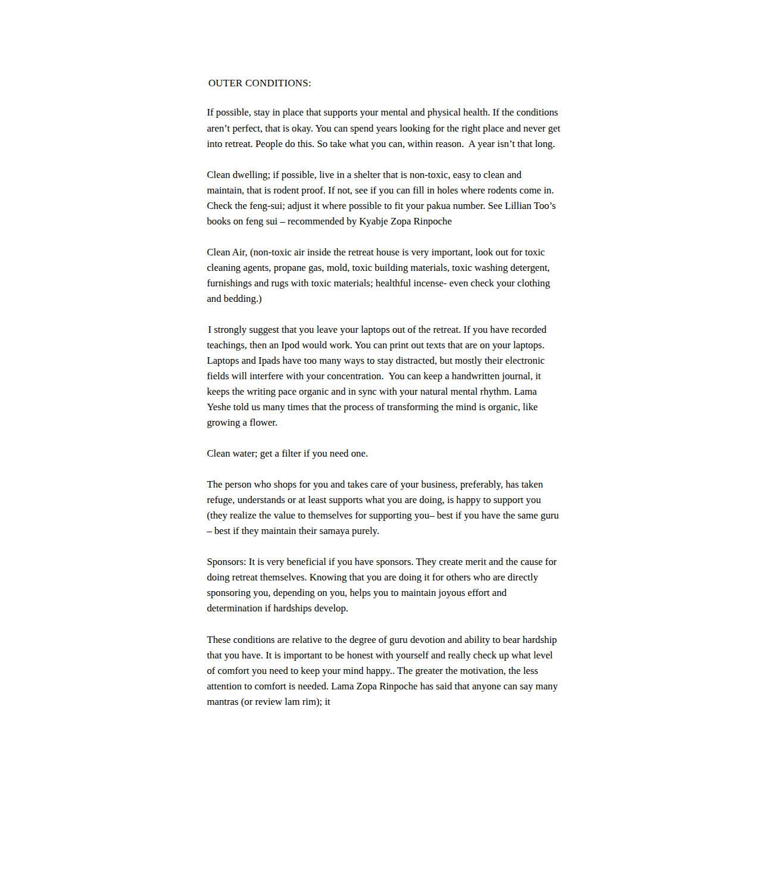Outer Conditions:
If possible, stay in place that supports your mental and physical health. If the conditions aren’t perfect, that is okay. You can spend years looking for the right place and never get into retreat. People do this. So take what you can, within reason. A year isn’t that long.
Clean dwelling; if possible, live in a shelter that is non-toxic, easy to clean and maintain, that is rodent proof. If not, see if you can fill in holes where rodents come in. Check the feng-sui; adjust it where possible to fit your pakua number. See Lillian Too’s books on feng sui – recommended by Kyabje Zopa Rinpoche
Clean Air, (non-toxic air inside the retreat house is very important, look out for toxic cleaning agents, propane gas, mold, toxic building materials, toxic washing detergent, furnishings and rugs with toxic materials; healthful incense- even check your clothing and bedding.)
I strongly suggest that you leave your laptops out of the retreat. If you have recorded teachings, then an Ipod would work. You can print out texts that are on your laptops. Laptops and Ipads have too many ways to stay distracted, but mostly their electronic fields will interfere with your concentration. You can keep a handwritten journal, it keeps the writing pace organic and in sync with your natural mental rhythm. Lama Yeshe told us many times that the process of transforming the mind is organic, like growing a flower.
Clean water; get a filter if you need one.
The person who shops for you and takes care of your business, preferably, has taken refuge, understands or at least supports what you are doing, is happy to support you (they realize the value to themselves for supporting you– best if you have the same guru – best if they maintain their samaya purely.
Sponsors: It is very beneficial if you have sponsors. They create merit and the cause for doing retreat themselves. Knowing that you are doing it for others who are directly sponsoring you, depending on you, helps you to maintain joyous effort and determination if hardships develop.
These conditions are relative to the degree of guru devotion and ability to bear hardship that you have. It is important to be honest with yourself and really check up what level of comfort you need to keep your mind happy.. The greater the motivation, the less attention to comfort is needed. Lama Zopa Rinpoche has said that anyone can say many mantras (or review lam rim); it